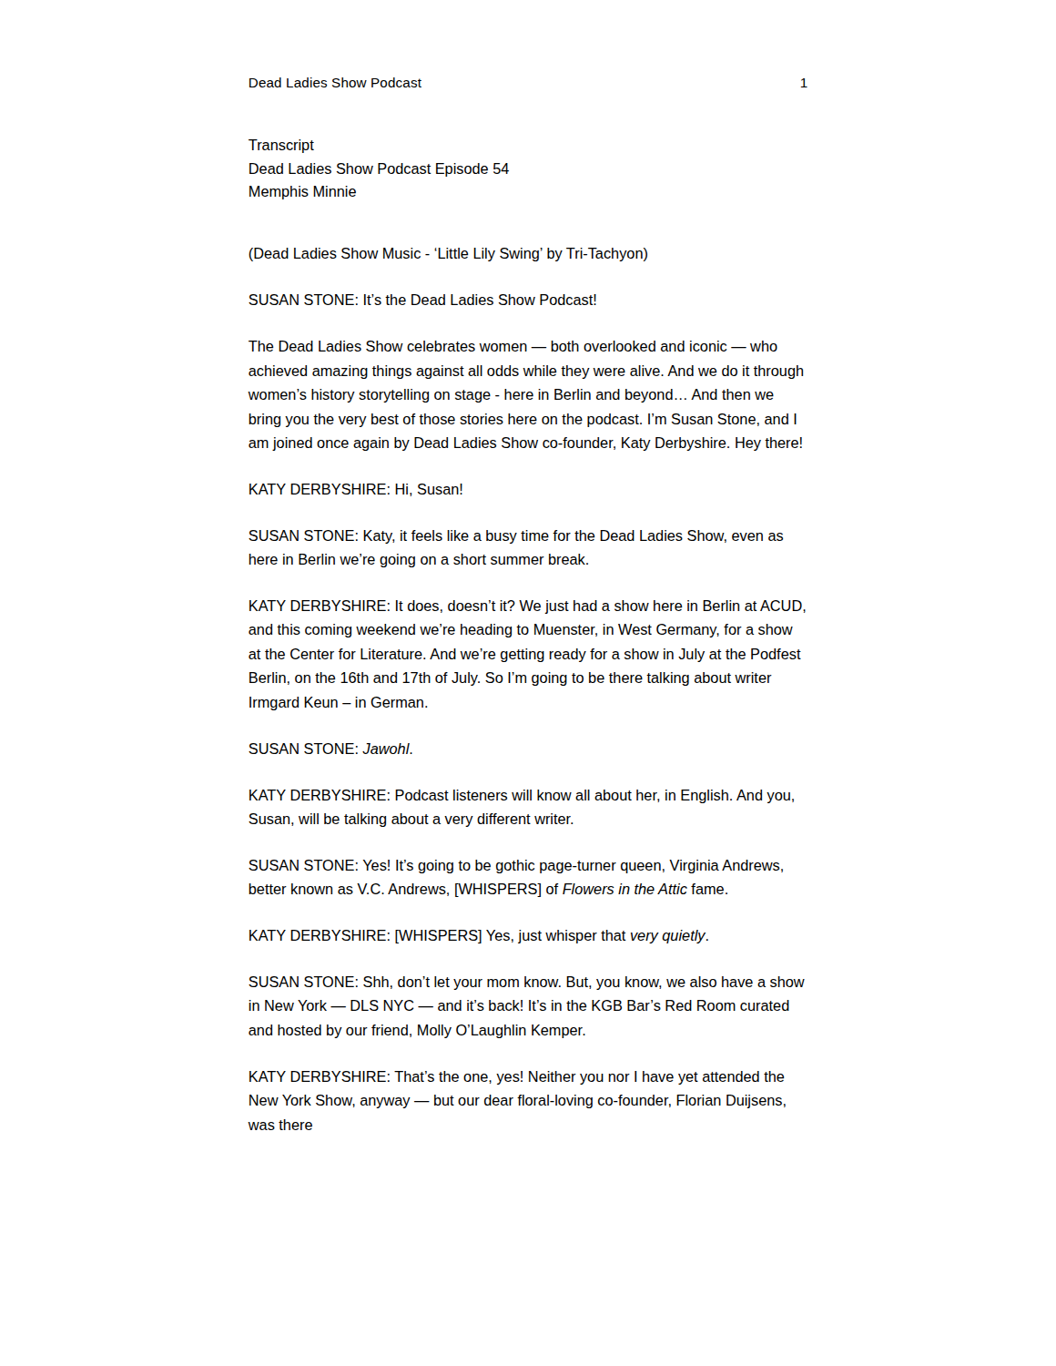Dead Ladies Show Podcast 1
Transcript
Dead Ladies Show Podcast Episode 54
Memphis Minnie
(Dead Ladies Show Music - ‘Little Lily Swing’ by Tri-Tachyon)
SUSAN STONE: It’s the Dead Ladies Show Podcast!
The Dead Ladies Show celebrates women — both overlooked and iconic — who achieved amazing things against all odds while they were alive. And we do it through women’s history storytelling on stage - here in Berlin and beyond… And then we bring you the very best of those stories here on the podcast. I’m Susan Stone, and I am joined once again by Dead Ladies Show co-founder, Katy Derbyshire. Hey there!
KATY DERBYSHIRE: Hi, Susan!
SUSAN STONE: Katy, it feels like a busy time for the Dead Ladies Show, even as here in Berlin we’re going on a short summer break.
KATY DERBYSHIRE: It does, doesn’t it? We just had a show here in Berlin at ACUD, and this coming weekend we’re heading to Muenster, in West Germany, for a show at the Center for Literature. And we’re getting ready for a show in July at the Podfest Berlin, on the 16th and 17th of July. So I’m going to be there talking about writer Irmgard Keun – in German.
SUSAN STONE: Jawohl.
KATY DERBYSHIRE: Podcast listeners will know all about her, in English. And you, Susan, will be talking about a very different writer.
SUSAN STONE: Yes! It’s going to be gothic page-turner queen, Virginia Andrews, better known as V.C. Andrews, [WHISPERS] of Flowers in the Attic fame.
KATY DERBYSHIRE: [WHISPERS] Yes, just whisper that very quietly.
SUSAN STONE: Shh, don’t let your mom know. But, you know, we also have a show in New York — DLS NYC — and it’s back! It’s in the KGB Bar’s Red Room curated and hosted by our friend, Molly O’Laughlin Kemper.
KATY DERBYSHIRE: That’s the one, yes! Neither you nor I have yet attended the New York Show, anyway — but our dear floral-loving co-founder, Florian Duijsens, was there